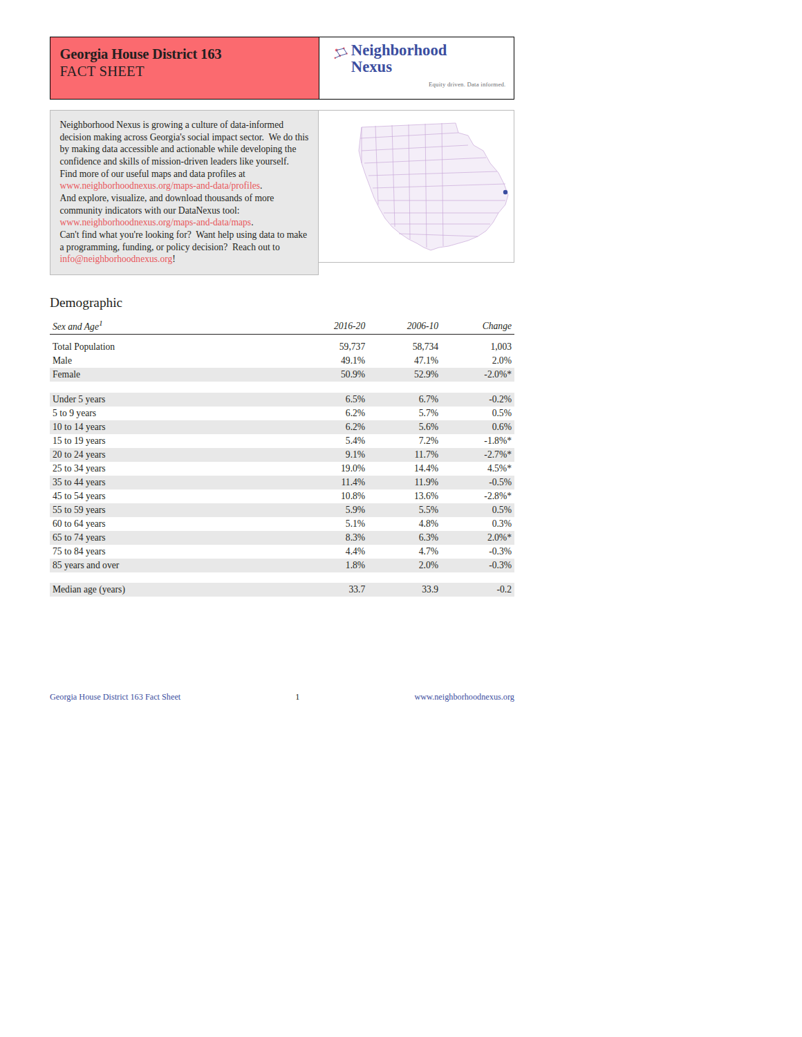Georgia House District 163
FACT SHEET
NeighborhoodNexus
Equity driven. Data informed.
Neighborhood Nexus is growing a culture of data-informed decision making across Georgia's social impact sector. We do this by making data accessible and actionable while developing the confidence and skills of mission-driven leaders like yourself.
Find more of our useful maps and data profiles at www.neighborhoodnexus.org/maps-and-data/profiles.
And explore, visualize, and download thousands of more community indicators with our DataNexus tool: www.neighborhoodnexus.org/maps-and-data/maps.
Can't find what you're looking for? Want help using data to make a programming, funding, or policy decision? Reach out to info@neighborhoodnexus.org!
Demographic
| Sex and Age 1 | 2016-20 | 2006-10 | Change |
| --- | --- | --- | --- |
| Total Population | 59,737 | 58,734 | 1,003 |
| Male | 49.1% | 47.1% | 2.0% |
| Female | 50.9% | 52.9% | -2.0%* |
| Under 5 years | 6.5% | 6.7% | -0.2% |
| 5 to 9 years | 6.2% | 5.7% | 0.5% |
| 10 to 14 years | 6.2% | 5.6% | 0.6% |
| 15 to 19 years | 5.4% | 7.2% | -1.8%* |
| 20 to 24 years | 9.1% | 11.7% | -2.7%* |
| 25 to 34 years | 19.0% | 14.4% | 4.5%* |
| 35 to 44 years | 11.4% | 11.9% | -0.5% |
| 45 to 54 years | 10.8% | 13.6% | -2.8%* |
| 55 to 59 years | 5.9% | 5.5% | 0.5% |
| 60 to 64 years | 5.1% | 4.8% | 0.3% |
| 65 to 74 years | 8.3% | 6.3% | 2.0%* |
| 75 to 84 years | 4.4% | 4.7% | -0.3% |
| 85 years and over | 1.8% | 2.0% | -0.3% |
| Median age (years) | 33.7 | 33.9 | -0.2 |
Georgia House District 163 Fact Sheet
1
www.neighborhoodnexus.org